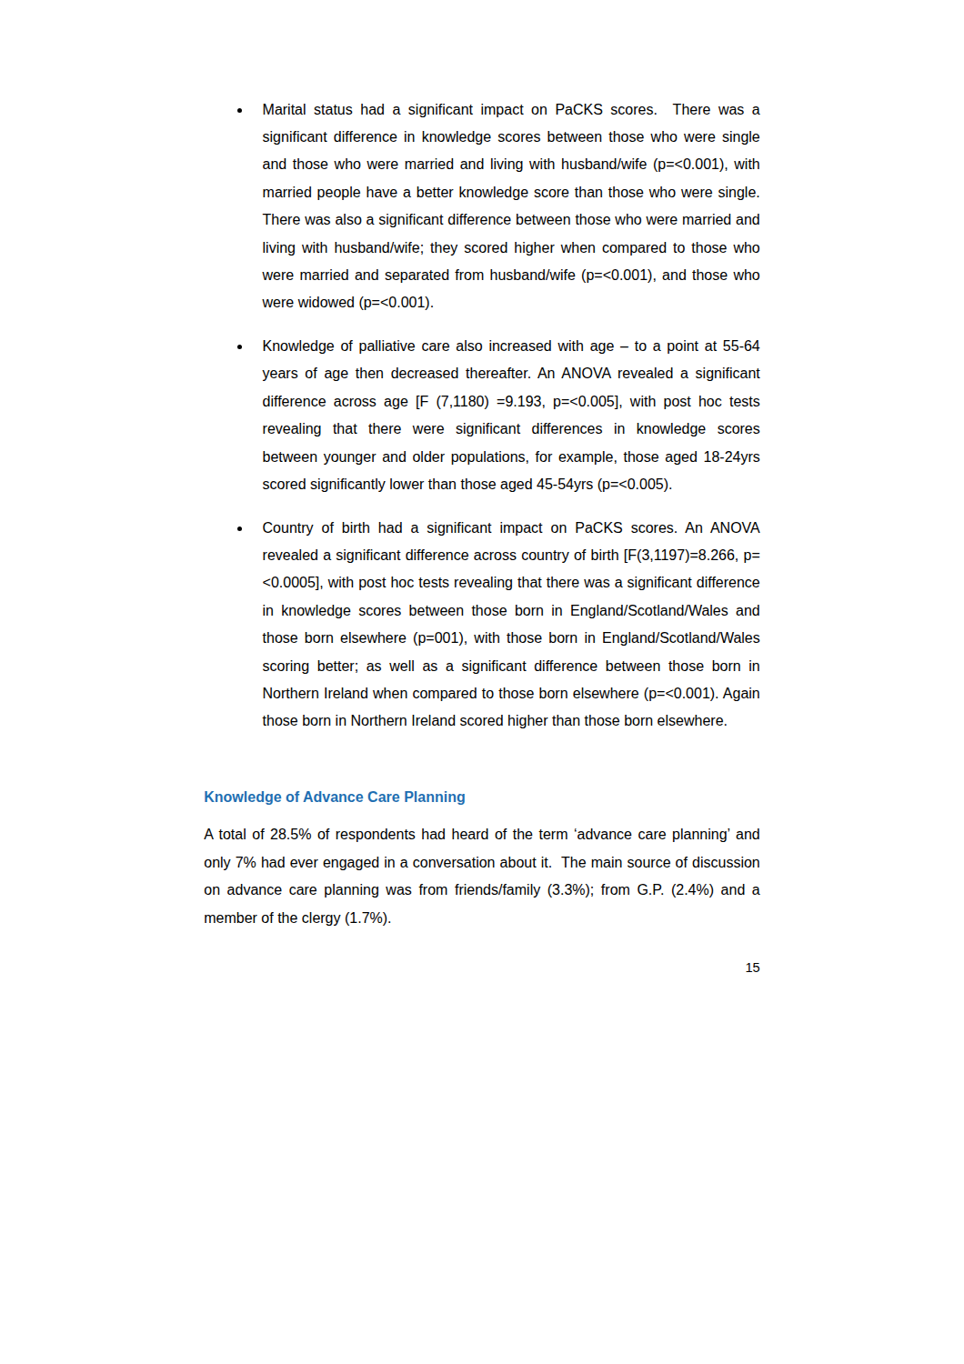Marital status had a significant impact on PaCKS scores. There was a significant difference in knowledge scores between those who were single and those who were married and living with husband/wife (p=<0.001), with married people have a better knowledge score than those who were single. There was also a significant difference between those who were married and living with husband/wife; they scored higher when compared to those who were married and separated from husband/wife (p=<0.001), and those who were widowed (p=<0.001).
Knowledge of palliative care also increased with age – to a point at 55-64 years of age then decreased thereafter. An ANOVA revealed a significant difference across age [F (7,1180) =9.193, p=<0.005], with post hoc tests revealing that there were significant differences in knowledge scores between younger and older populations, for example, those aged 18-24yrs scored significantly lower than those aged 45-54yrs (p=<0.005).
Country of birth had a significant impact on PaCKS scores. An ANOVA revealed a significant difference across country of birth [F(3,1197)=8.266, p=<0.0005], with post hoc tests revealing that there was a significant difference in knowledge scores between those born in England/Scotland/Wales and those born elsewhere (p=001), with those born in England/Scotland/Wales scoring better; as well as a significant difference between those born in Northern Ireland when compared to those born elsewhere (p=<0.001). Again those born in Northern Ireland scored higher than those born elsewhere.
Knowledge of Advance Care Planning
A total of 28.5% of respondents had heard of the term ‘advance care planning’ and only 7% had ever engaged in a conversation about it. The main source of discussion on advance care planning was from friends/family (3.3%); from G.P. (2.4%) and a member of the clergy (1.7%).
15